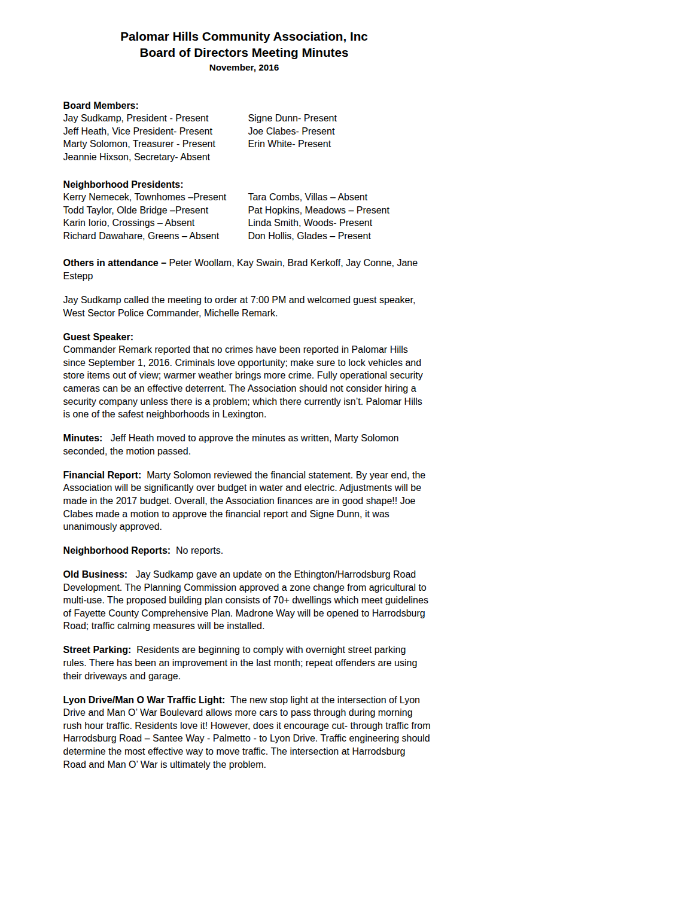Palomar Hills Community Association, Inc
Board of Directors Meeting Minutes
November, 2016
Board Members:
Jay Sudkamp, President - Present
Signe Dunn- Present
Jeff Heath, Vice President- Present
Joe Clabes- Present
Marty Solomon, Treasurer - Present
Erin White- Present
Jeannie Hixson, Secretary- Absent
Neighborhood Presidents:
Kerry Nemecek, Townhomes –Present
Tara Combs, Villas – Absent
Todd Taylor, Olde Bridge –Present
Pat Hopkins, Meadows – Present
Karin Iorio, Crossings – Absent
Linda Smith, Woods- Present
Richard Dawahare, Greens – Absent
Don Hollis, Glades – Present
Others in attendance – Peter Woollam, Kay Swain, Brad Kerkoff, Jay Conne, Jane Estepp
Jay Sudkamp called the meeting to order at 7:00 PM and welcomed guest speaker, West Sector Police Commander, Michelle Remark.
Guest Speaker:
Commander Remark reported that no crimes have been reported in Palomar Hills since September 1, 2016. Criminals love opportunity; make sure to lock vehicles and store items out of view; warmer weather brings more crime. Fully operational security cameras can be an effective deterrent. The Association should not consider hiring a security company unless there is a problem; which there currently isn’t. Palomar Hills is one of the safest neighborhoods in Lexington.
Minutes: Jeff Heath moved to approve the minutes as written, Marty Solomon seconded, the motion passed.
Financial Report: Marty Solomon reviewed the financial statement. By year end, the Association will be significantly over budget in water and electric. Adjustments will be made in the 2017 budget. Overall, the Association finances are in good shape!! Joe Clabes made a motion to approve the financial report and Signe Dunn, it was unanimously approved.
Neighborhood Reports: No reports.
Old Business: Jay Sudkamp gave an update on the Ethington/Harrodsburg Road Development. The Planning Commission approved a zone change from agricultural to multi-use. The proposed building plan consists of 70+ dwellings which meet guidelines of Fayette County Comprehensive Plan. Madrone Way will be opened to Harrodsburg Road; traffic calming measures will be installed.
Street Parking: Residents are beginning to comply with overnight street parking rules. There has been an improvement in the last month; repeat offenders are using their driveways and garage.
Lyon Drive/Man O War Traffic Light: The new stop light at the intersection of Lyon Drive and Man O’ War Boulevard allows more cars to pass through during morning rush hour traffic. Residents love it! However, does it encourage cut- through traffic from Harrodsburg Road – Santee Way - Palmetto - to Lyon Drive. Traffic engineering should determine the most effective way to move traffic. The intersection at Harrodsburg Road and Man O’ War is ultimately the problem.